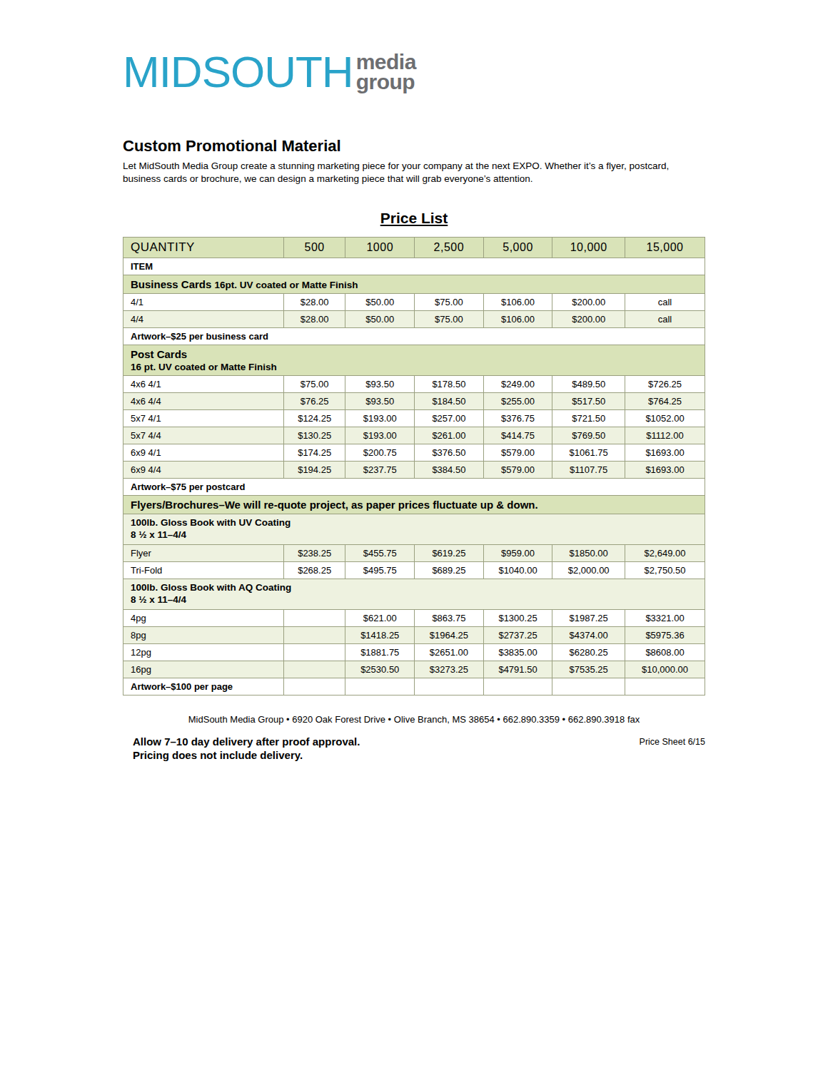MIDSOUTH media
group
Custom Promotional Material
Let MidSouth Media Group create a stunning marketing piece for your company at the next EXPO. Whether it’s a flyer, postcard, business cards or brochure, we can design a marketing piece that will grab everyone’s attention.
Price List
| QUANTITY | 500 | 1000 | 2,500 | 5,000 | 10,000 | 15,000 |
| ITEM |
| Business Cards 16pt. UV coated or Matte Finish |
| 4/1 | $28.00 | $50.00 | $75.00 | $106.00 | $200.00 | call |
| 4/4 | $28.00 | $50.00 | $75.00 | $106.00 | $200.00 | call |
| Artwork–$25 per business card |
| Post Cards 16 pt. UV coated or Matte Finish |
| 4x6 4/1 | $75.00 | $93.50 | $178.50 | $249.00 | $489.50 | $726.25 |
| 4x6 4/4 | $76.25 | $93.50 | $184.50 | $255.00 | $517.50 | $764.25 |
| 5x7 4/1 | $124.25 | $193.00 | $257.00 | $376.75 | $721.50 | $1052.00 |
| 5x7 4/4 | $130.25 | $193.00 | $261.00 | $414.75 | $769.50 | $1112.00 |
| 6x9 4/1 | $174.25 | $200.75 | $376.50 | $579.00 | $1061.75 | $1693.00 |
| 6x9 4/4 | $194.25 | $237.75 | $384.50 | $579.00 | $1107.75 | $1693.00 |
| Artwork–$75 per postcard |
| Flyers/Brochures–We will re-quote project, as paper prices fluctuate up & down. |
| 100lb. Gloss Book with UV Coating 8 ½ x 11–4/4 |
| Flyer | $238.25 | $455.75 | $619.25 | $959.00 | $1850.00 | $2,649.00 |
| Tri-Fold | $268.25 | $495.75 | $689.25 | $1040.00 | $2,000.00 | $2,750.50 |
| 100lb. Gloss Book with AQ Coating 8 ½ x 11–4/4 |
| 4pg | | $621.00 | $863.75 | $1300.25 | $1987.25 | $3321.00 |
| 8pg | | $1418.25 | $1964.25 | $2737.25 | $4374.00 | $5975.36 |
| 12pg | | $1881.75 | $2651.00 | $3835.00 | $6280.25 | $8608.00 |
| 16pg | | $2530.50 | $3273.25 | $4791.50 | $7535.25 | $10,000.00 |
| Artwork–$100 per page | | | | | | |
MidSouth Media Group • 6920 Oak Forest Drive • Olive Branch, MS 38654 • 662.890.3359 • 662.890.3918 fax
Price Sheet 6/15 Allow 7–10 day delivery after proof approval.
Pricing does not include delivery.